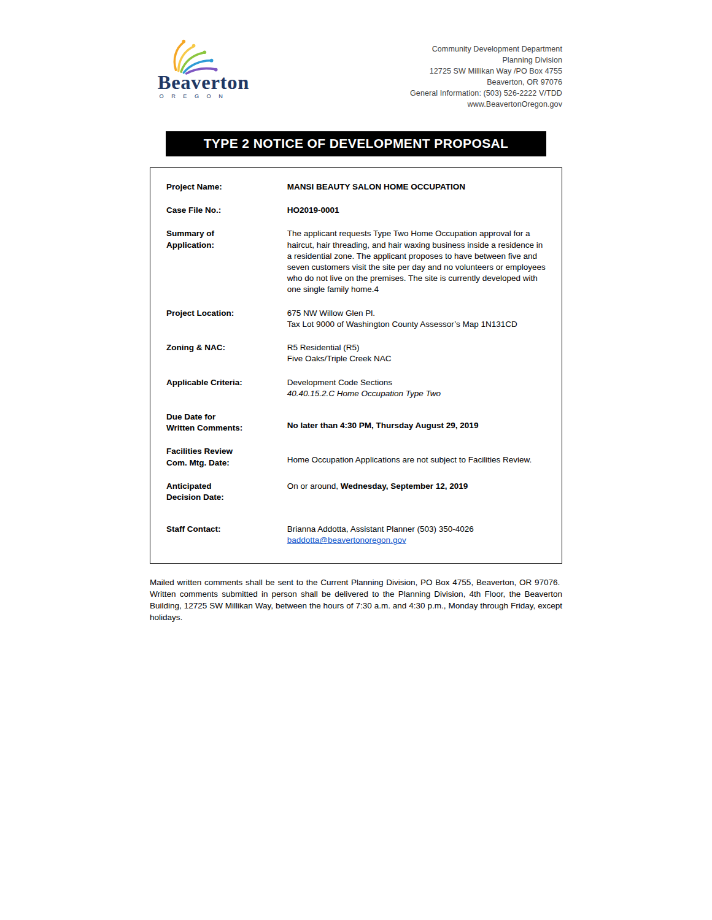Beaverton O R E G O N
Community Development Department
Planning Division
12725 SW Millikan Way /PO Box 4755
Beaverton, OR 97076
General Information: (503) 526-2222 V/TDD
www.BeavertonOregon.gov
TYPE 2 NOTICE OF DEVELOPMENT PROPOSAL
| Project Name: | MANSI BEAUTY SALON HOME OCCUPATION |
| Case File No.: | HO2019-0001 |
| Summary of Application: | The applicant requests Type Two Home Occupation approval for a haircut, hair threading, and hair waxing business inside a residence in a residential zone. The applicant proposes to have between five and seven customers visit the site per day and no volunteers or employees who do not live on the premises. The site is currently developed with one single family home.4 |
| Project Location: | 675 NW Willow Glen Pl. Tax Lot 9000 of Washington County Assessor’s Map 1N131CD |
| Zoning & NAC: | R5 Residential (R5) Five Oaks/Triple Creek NAC |
| Applicable Criteria: | Development Code Sections 40.40.15.2.C Home Occupation Type Two |
| Due Date for Written Comments: | No later than 4:30 PM, Thursday August 29, 2019 |
| Facilities Review Com. Mtg. Date: | Home Occupation Applications are not subject to Facilities Review. |
| Anticipated Decision Date: | On or around, Wednesday, September 12, 2019 |
| Staff Contact: | Brianna Addotta, Assistant Planner (503) 350-4026 baddotta@beavertonoregon.gov |
Mailed written comments shall be sent to the Current Planning Division, PO Box 4755, Beaverton, OR 97076. Written comments submitted in person shall be delivered to the Planning Division, 4th Floor, the Beaverton Building, 12725 SW Millikan Way, between the hours of 7:30 a.m. and 4:30 p.m., Monday through Friday, except holidays.